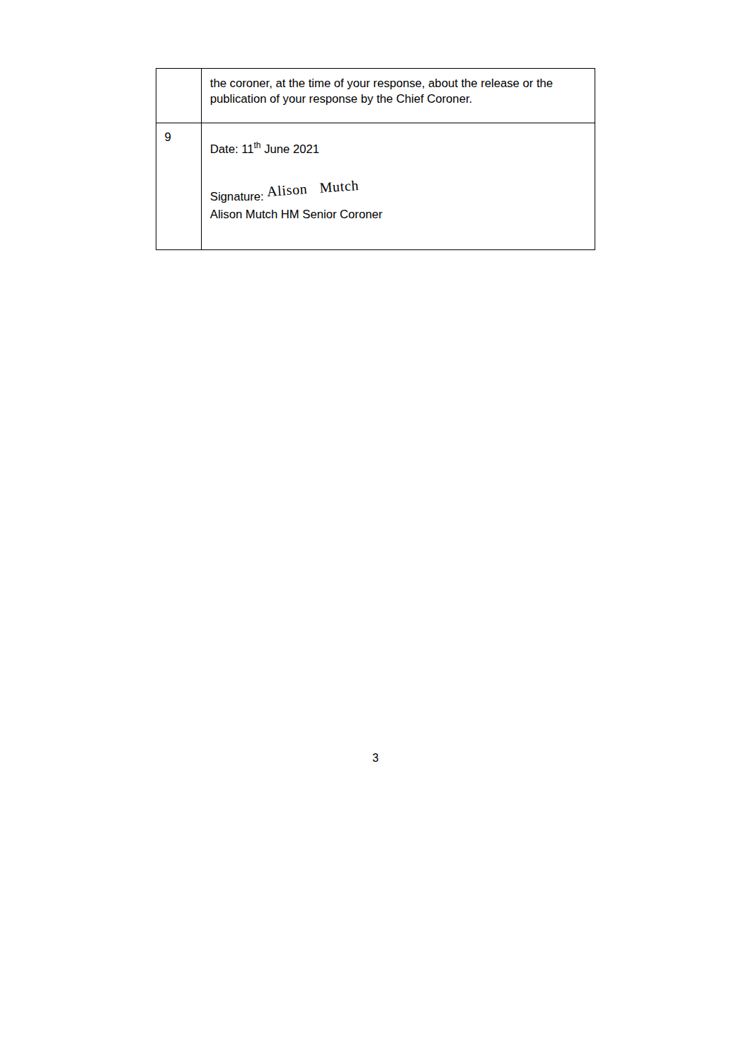| | the coroner, at the time of your response, about the release or the publication of your response by the Chief Coroner. |
| 9 | Date: 11 th June 2021 Signature: Alison Mutch Alison Mutch HM Senior Coroner |
3